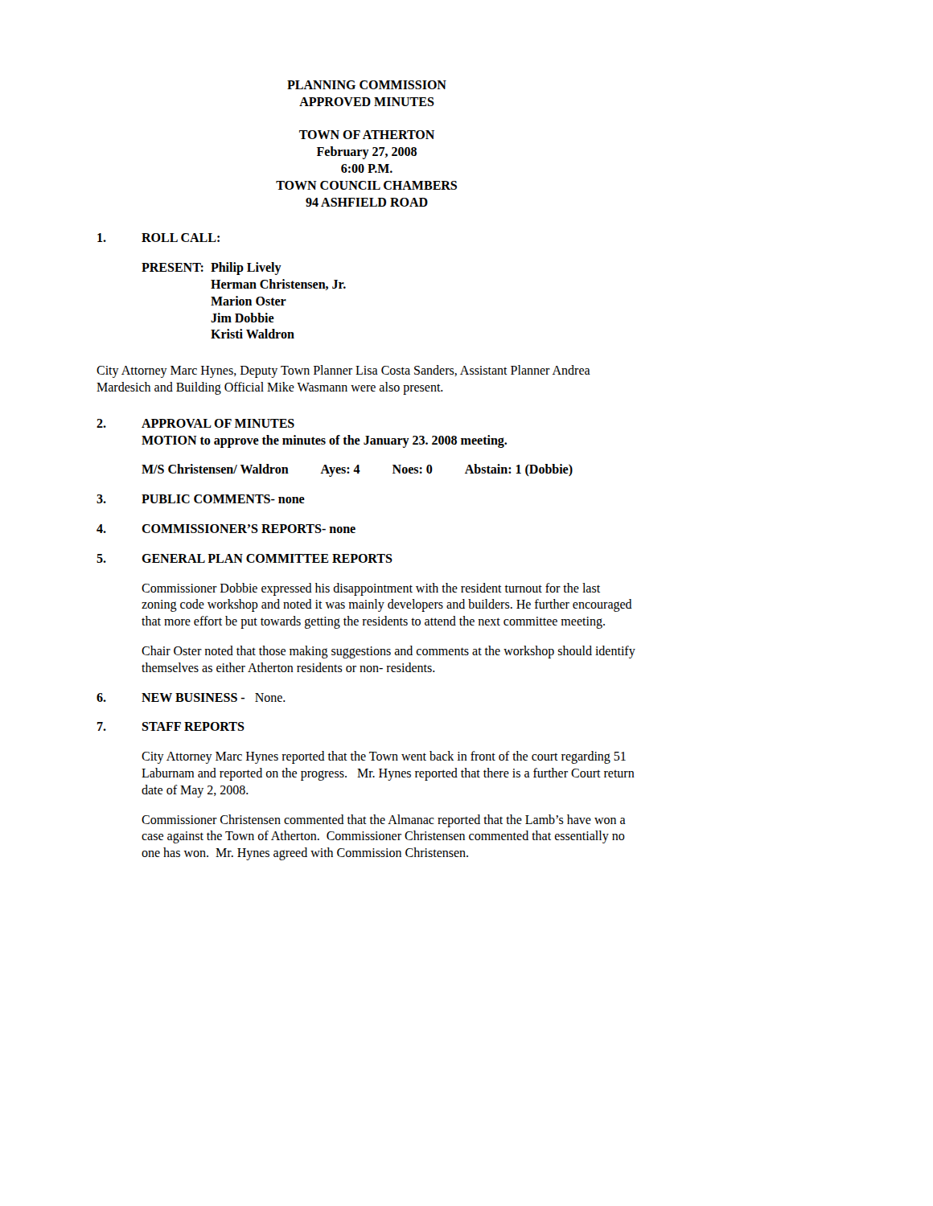PLANNING COMMISSION
APPROVED MINUTES
TOWN OF ATHERTON
February 27, 2008
6:00 P.M.
TOWN COUNCIL CHAMBERS
94 ASHFIELD ROAD
1.
ROLL CALL:
| PRESENT: | Philip Lively |
| | Herman Christensen, Jr. |
| | Marion Oster |
| | Jim Dobbie |
| | Kristi Waldron |
City Attorney Marc Hynes, Deputy Town Planner Lisa Costa Sanders, Assistant Planner Andrea Mardesich and Building Official Mike Wasmann were also present.
2.
APPROVAL OF MINUTES
MOTION to approve the minutes of the January 23. 2008 meeting.
M/S Christensen/ Waldron Ayes: 4 Noes: 0 Abstain: 1 (Dobbie)
3.
PUBLIC COMMENTS- none
4.
COMMISSIONER’S REPORTS- none
5.
GENERAL PLAN COMMITTEE REPORTS
Commissioner Dobbie expressed his disappointment with the resident turnout for the last zoning code workshop and noted it was mainly developers and builders. He further encouraged that more effort be put towards getting the residents to attend the next committee meeting.
Chair Oster noted that those making suggestions and comments at the workshop should identify themselves as either Atherton residents or non- residents.
6.
NEW BUSINESS - None.
7.
STAFF REPORTS
City Attorney Marc Hynes reported that the Town went back in front of the court regarding 51 Laburnam and reported on the progress. Mr. Hynes reported that there is a further Court return date of May 2, 2008.
Commissioner Christensen commented that the Almanac reported that the Lamb’s have won a case against the Town of Atherton. Commissioner Christensen commented that essentially no one has won. Mr. Hynes agreed with Commission Christensen.